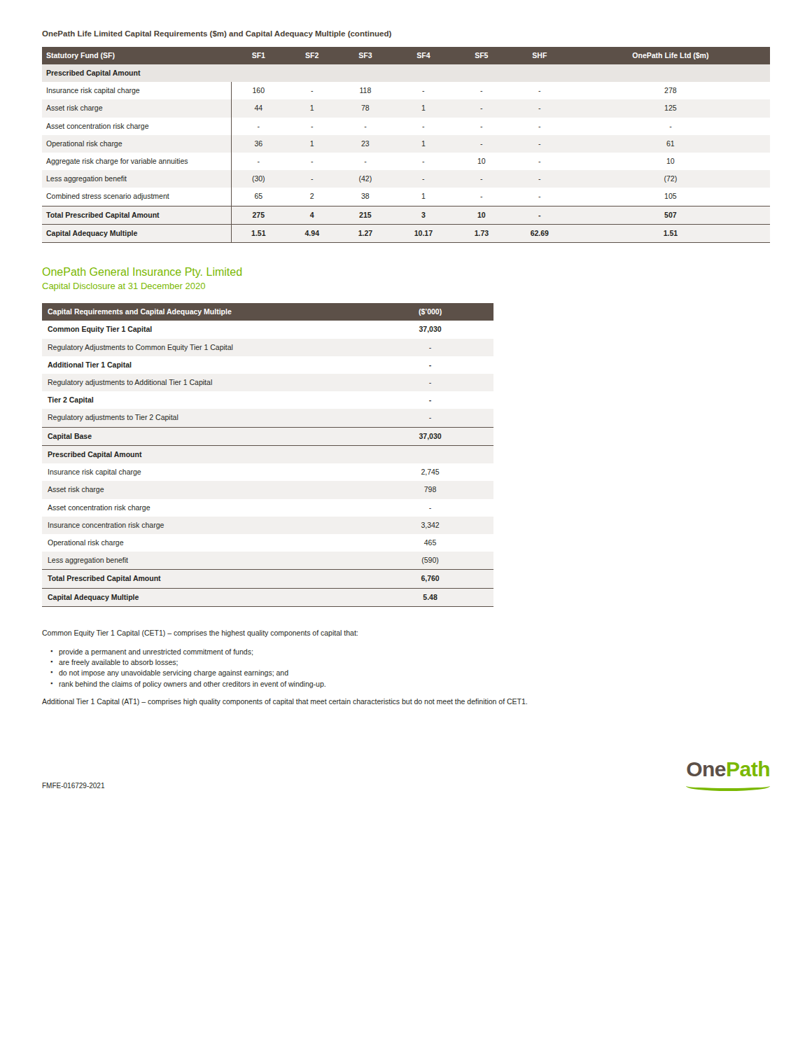OnePath Life Limited Capital Requirements ($m) and Capital Adequacy Multiple (continued)
| Statutory Fund (SF) | SF1 | SF2 | SF3 | SF4 | SF5 | SHF | OnePath Life Ltd ($m) |
| --- | --- | --- | --- | --- | --- | --- | --- |
| Prescribed Capital Amount |
| Insurance risk capital charge | 160 | - | 118 | - | - | - | 278 |
| Asset risk charge | 44 | 1 | 78 | 1 | - | - | 125 |
| Asset concentration risk charge | - | - | - | - | - | - | - |
| Operational risk charge | 36 | 1 | 23 | 1 | - | - | 61 |
| Aggregate risk charge for variable annuities | - | - | - | - | 10 | - | 10 |
| Less aggregation benefit | (30) | - | (42) | - | - | - | (72) |
| Combined stress scenario adjustment | 65 | 2 | 38 | 1 | - | - | 105 |
| Total Prescribed Capital Amount | 275 | 4 | 215 | 3 | 10 | - | 507 |
| Capital Adequacy Multiple | 1.51 | 4.94 | 1.27 | 10.17 | 1.73 | 62.69 | 1.51 |
OnePath General Insurance Pty. Limited
Capital Disclosure at 31 December 2020
| Capital Requirements and Capital Adequacy Multiple | ($’000) |
| --- | --- |
| Common Equity Tier 1 Capital | 37,030 |
| Regulatory Adjustments to Common Equity Tier 1 Capital | - |
| Additional Tier 1 Capital | - |
| Regulatory adjustments to Additional Tier 1 Capital | - |
| Tier 2 Capital | - |
| Regulatory adjustments to Tier 2 Capital | - |
| Capital Base | 37,030 |
| Prescribed Capital Amount | |
| Insurance risk capital charge | 2,745 |
| Asset risk charge | 798 |
| Asset concentration risk charge | - |
| Insurance concentration risk charge | 3,342 |
| Operational risk charge | 465 |
| Less aggregation benefit | (590) |
| Total Prescribed Capital Amount | 6,760 |
| Capital Adequacy Multiple | 5.48 |
Common Equity Tier 1 Capital (CET1) – comprises the highest quality components of capital that:
provide a permanent and unrestricted commitment of funds;
are freely available to absorb losses;
do not impose any unavoidable servicing charge against earnings; and
rank behind the claims of policy owners and other creditors in event of winding-up.
Additional Tier 1 Capital (AT1) – comprises high quality components of capital that meet certain characteristics but do not meet the definition of CET1.
FMFE-016729-2021
OnePath